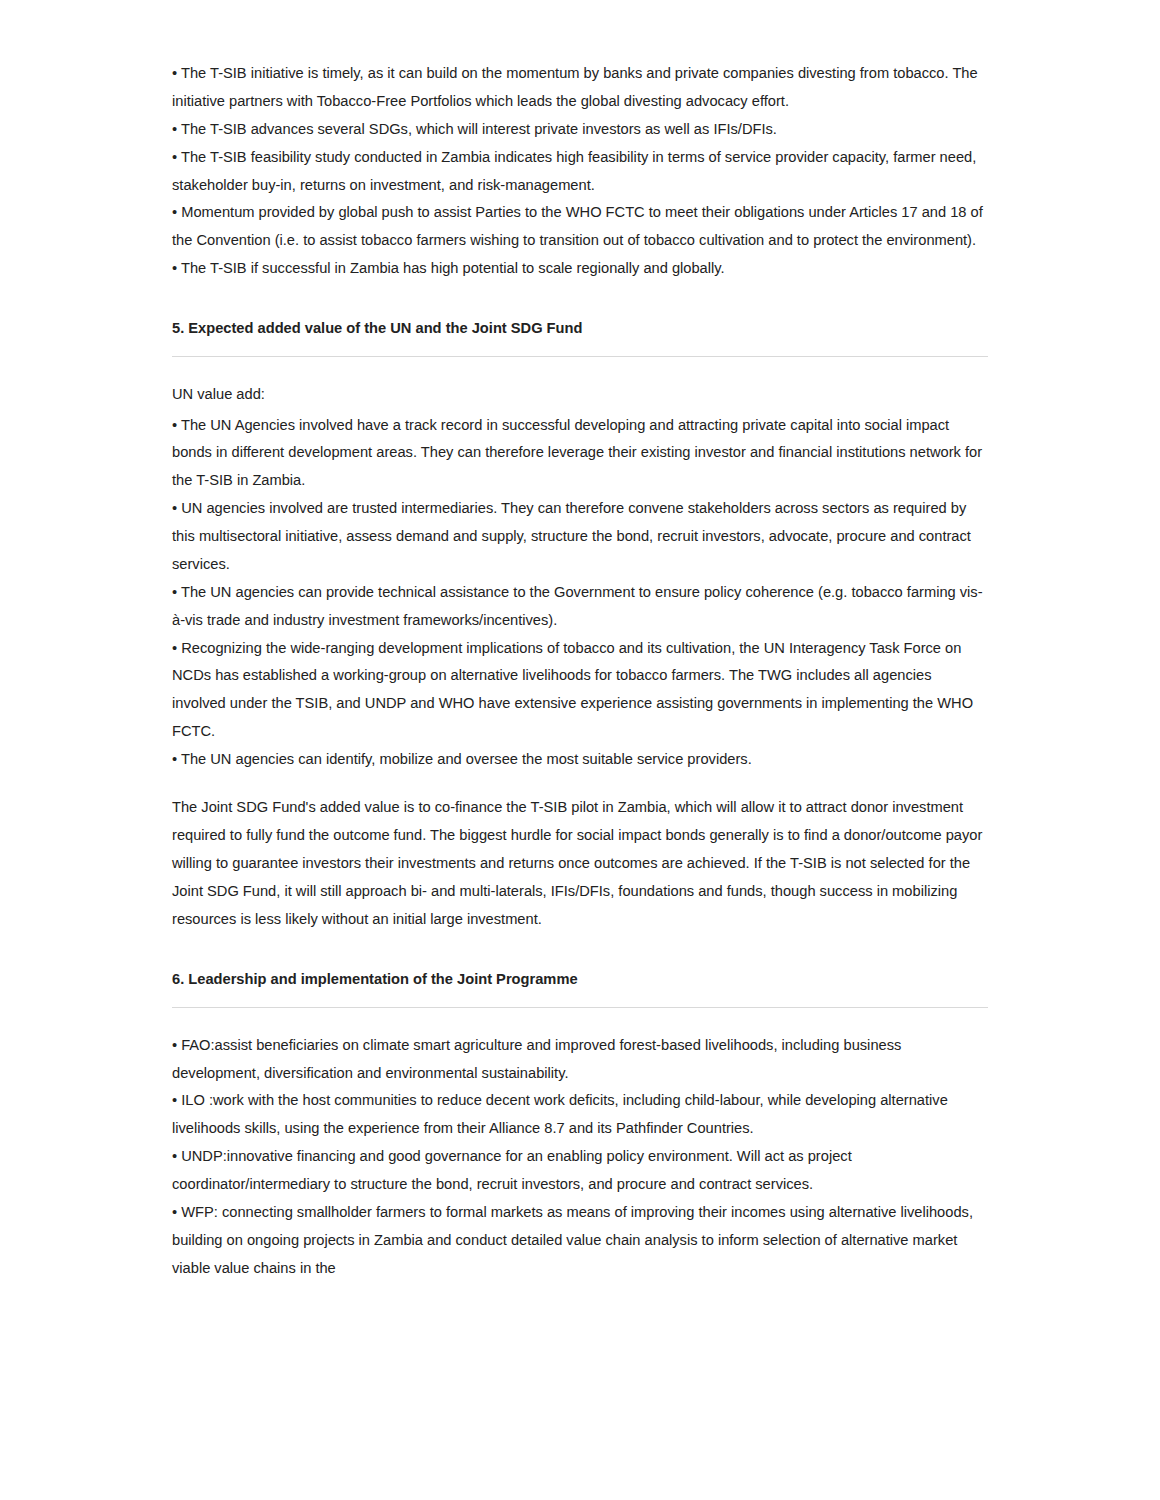• The T-SIB initiative is timely, as it can build on the momentum by banks and private companies divesting from tobacco. The initiative partners with Tobacco-Free Portfolios which leads the global divesting advocacy effort.
• The T-SIB advances several SDGs, which will interest private investors as well as IFIs/DFIs.
• The T-SIB feasibility study conducted in Zambia indicates high feasibility in terms of service provider capacity, farmer need, stakeholder buy-in, returns on investment, and risk-management.
• Momentum provided by global push to assist Parties to the WHO FCTC to meet their obligations under Articles 17 and 18 of the Convention (i.e. to assist tobacco farmers wishing to transition out of tobacco cultivation and to protect the environment).
• The T-SIB if successful in Zambia has high potential to scale regionally and globally.
5. Expected added value of the UN and the Joint SDG Fund
UN value add:
• The UN Agencies involved have a track record in successful developing and attracting private capital into social impact bonds in different development areas. They can therefore leverage their existing investor and financial institutions network for the T-SIB in Zambia.
• UN agencies involved are trusted intermediaries. They can therefore convene stakeholders across sectors as required by this multisectoral initiative, assess demand and supply, structure the bond, recruit investors, advocate, procure and contract services.
• The UN agencies can provide technical assistance to the Government to ensure policy coherence (e.g. tobacco farming vis-à-vis trade and industry investment frameworks/incentives).
• Recognizing the wide-ranging development implications of tobacco and its cultivation, the UN Interagency Task Force on NCDs has established a working-group on alternative livelihoods for tobacco farmers. The TWG includes all agencies involved under the TSIB, and UNDP and WHO have extensive experience assisting governments in implementing the WHO FCTC.
• The UN agencies can identify, mobilize and oversee the most suitable service providers.
The Joint SDG Fund's added value is to co-finance the T-SIB pilot in Zambia, which will allow it to attract donor investment required to fully fund the outcome fund. The biggest hurdle for social impact bonds generally is to find a donor/outcome payor willing to guarantee investors their investments and returns once outcomes are achieved. If the T-SIB is not selected for the Joint SDG Fund, it will still approach bi- and multi-laterals, IFIs/DFIs, foundations and funds, though success in mobilizing resources is less likely without an initial large investment.
6. Leadership and implementation of the Joint Programme
• FAO:assist beneficiaries on climate smart agriculture and improved forest-based livelihoods, including business development, diversification and environmental sustainability.
• ILO :work with the host communities to reduce decent work deficits, including child-labour, while developing alternative livelihoods skills, using the experience from their Alliance 8.7 and its Pathfinder Countries.
• UNDP:innovative financing and good governance for an enabling policy environment. Will act as project coordinator/intermediary to structure the bond, recruit investors, and procure and contract services.
• WFP: connecting smallholder farmers to formal markets as means of improving their incomes using alternative livelihoods, building on ongoing projects in Zambia and conduct detailed value chain analysis to inform selection of alternative market viable value chains in the